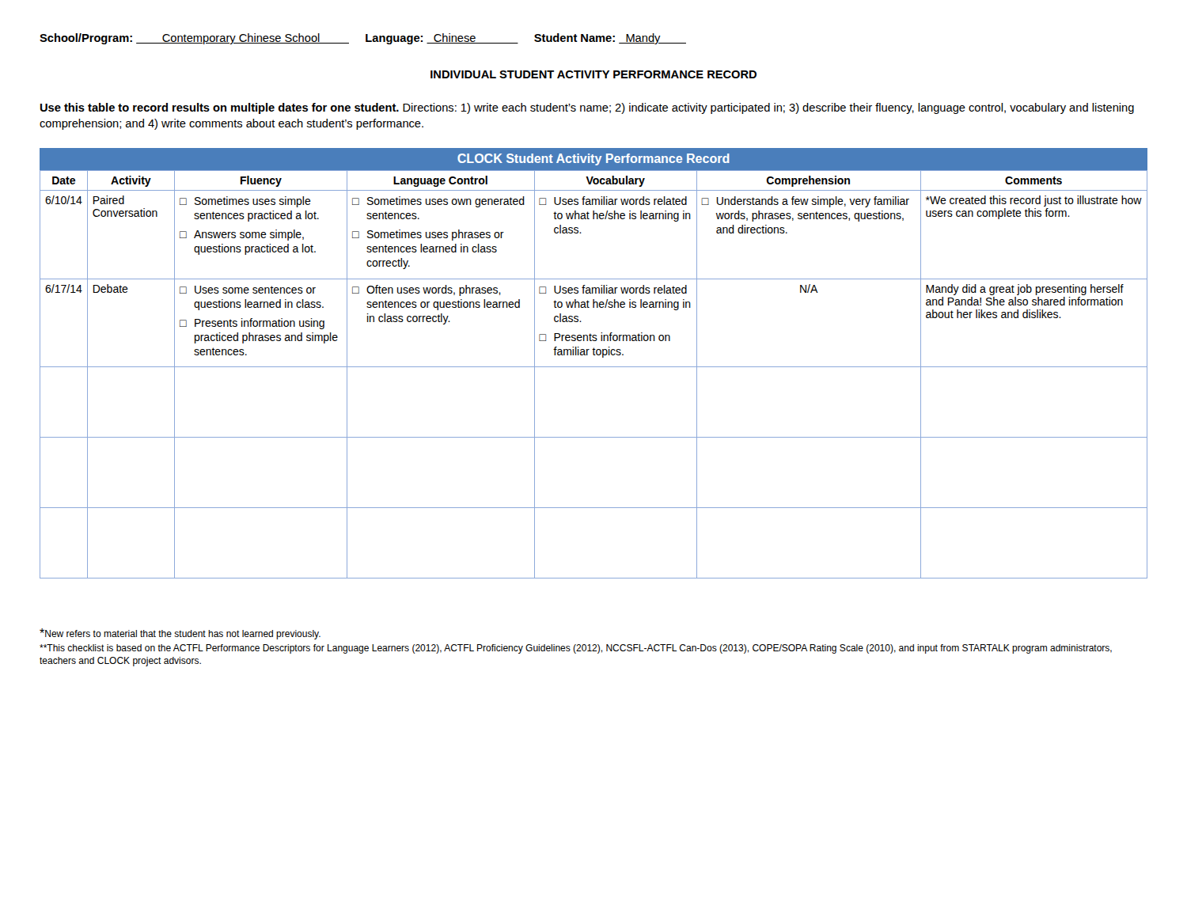School/Program: Contemporary Chinese School Language: Chinese Student Name: Mandy
Individual Student Activity Performance Record
Use this table to record results on multiple dates for one student. Directions: 1) write each student’s name; 2) indicate activity participated in; 3) describe their fluency, language control, vocabulary and listening comprehension; and 4) write comments about each student’s performance.
CLOCK Student Activity Performance Record
| Date | Activity | Fluency | Language Control | Vocabulary | Comprehension | Comments |
| --- | --- | --- | --- | --- | --- | --- |
| 6/10/14 | Paired Conversation | Sometimes uses simple sentences practiced a lot. Answers some simple, questions practiced a lot. | Sometimes uses own generated sentences. Sometimes uses phrases or sentences learned in class correctly. | Uses familiar words related to what he/she is learning in class. | Understands a few simple, very familiar words, phrases, sentences, questions, and directions. | *We created this record just to illustrate how users can complete this form. |
| 6/17/14 | Debate | Uses some sentences or questions learned in class. Presents information using practiced phrases and simple sentences. | Often uses words, phrases, sentences or questions learned in class correctly. | Uses familiar words related to what he/she is learning in class. Presents information on familiar topics. | N/A | Mandy did a great job presenting herself and Panda! She also shared information about her likes and dislikes. |
*New refers to material that the student has not learned previously.
**This checklist is based on the ACTFL Performance Descriptors for Language Learners (2012), ACTFL Proficiency Guidelines (2012), NCCSFL-ACTFL Can-Dos (2013), COPE/SOPA Rating Scale (2010), and input from STARTALK program administrators, teachers and CLOCK project advisors.